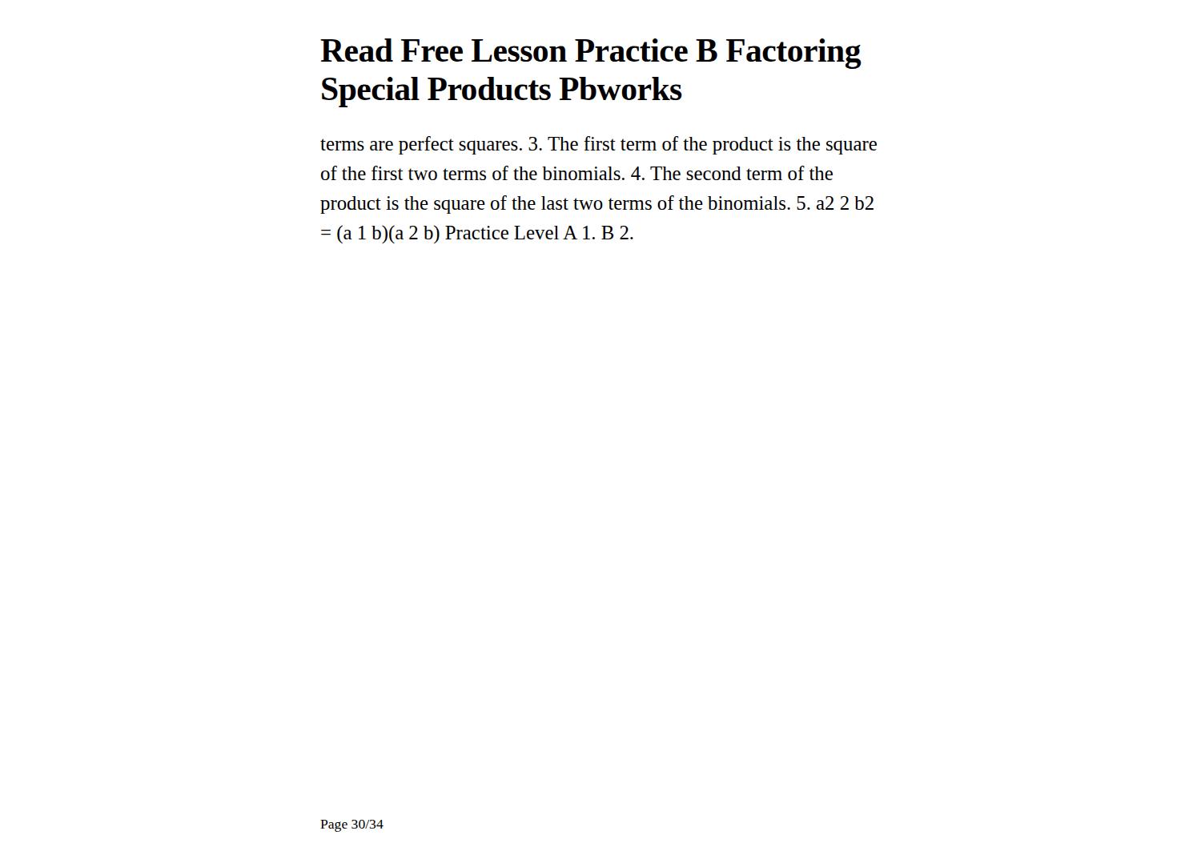Read Free Lesson Practice B Factoring Special Products Pbworks
terms are perfect squares. 3. The first term of the product is the square of the first two terms of the binomials. 4. The second term of the product is the square of the last two terms of the binomials. 5. a2 2 b2 = (a 1 b)(a 2 b) Practice Level A 1. B 2.
Page 30/34